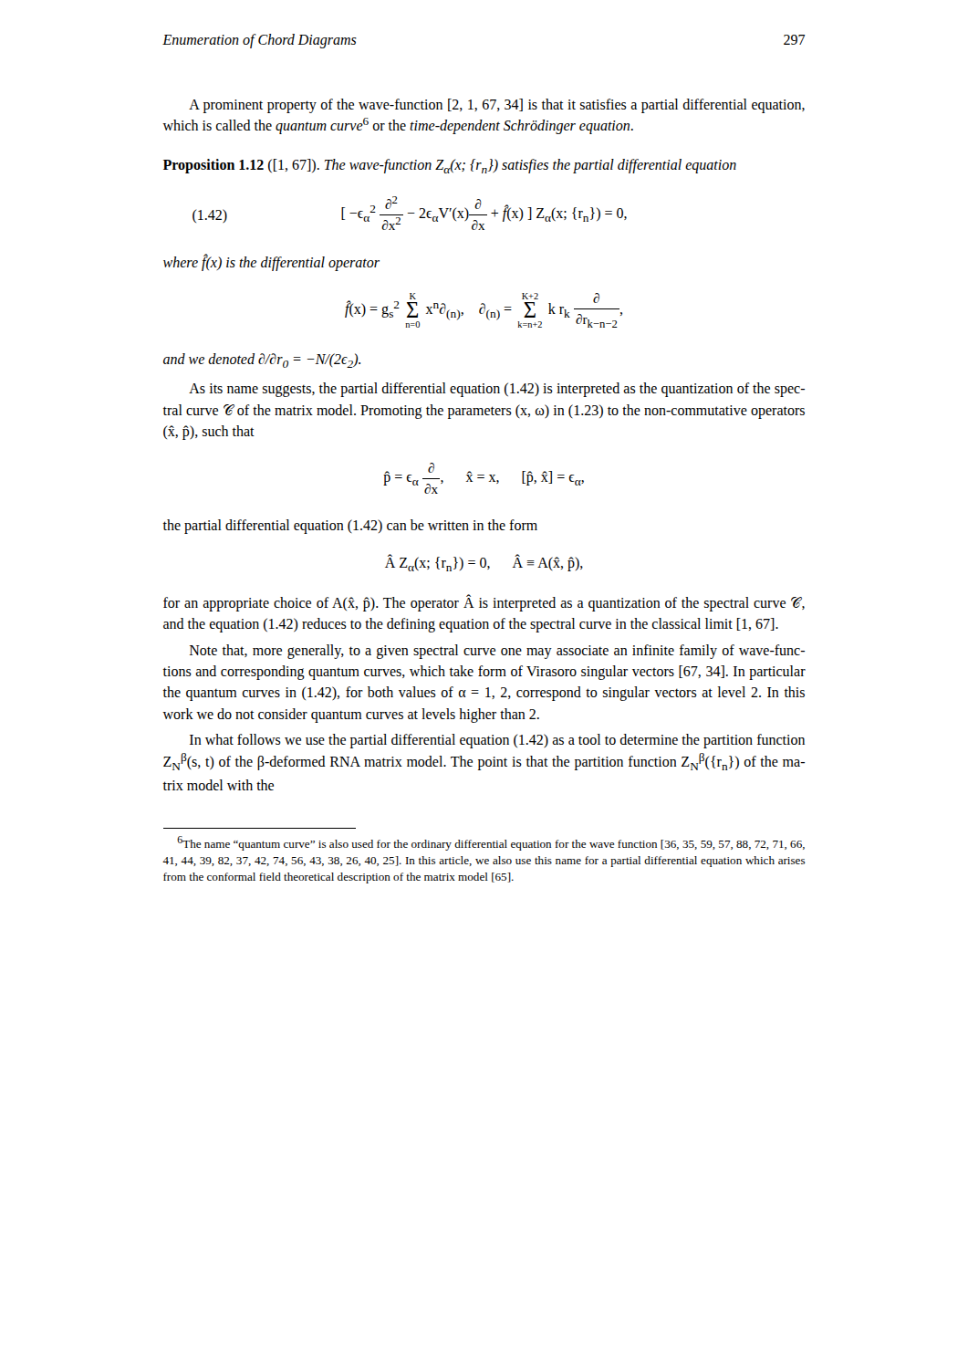Enumeration of Chord Diagrams 297
A prominent property of the wave-function [2, 1, 67, 34] is that it satisfies a partial differential equation, which is called the quantum curve6 or the time-dependent Schrödinger equation.
Proposition 1.12 ([1, 67]). The wave-function Zα(x; {rn}) satisfies the partial differential equation
(1.42) [ −ϵα2 ∂2∂x2 − 2ϵαV′(x)∂∂x + f̂(x) ] Zα(x; {rn}) = 0,
where f̂(x) is the differential operator
f̂(x) = gs2 KΣn=0 xn∂(n), ∂(n) = K+2 Σk=n+2 k rk ∂∂rk−n−2,
and we denoted ∂/∂r0 = −N/(2ϵ2).
As its name suggests, the partial differential equation (1.42) is interpreted as the quantization of the spectral curve 𝒞 of the matrix model. Promoting the parameters (x, ω) in (1.23) to the non-commutative operators (x̂, p̂), such that
p̂ = ϵα ∂∂x, x̂ = x, [p̂, x̂] = ϵα,
the partial differential equation (1.42) can be written in the form
Â Zα(x; {rn}) = 0, Â ≡ A(x̂, p̂),
for an appropriate choice of A(x̂, p̂). The operator Â is interpreted as a quantization of the spectral curve 𝒞, and the equation (1.42) reduces to the defining equation of the spectral curve in the classical limit [1, 67].
Note that, more generally, to a given spectral curve one may associate an infinite family of wave-functions and corresponding quantum curves, which take form of Virasoro singular vectors [67, 34]. In particular the quantum curves in (1.42), for both values of α = 1, 2, correspond to singular vectors at level 2. In this work we do not consider quantum curves at levels higher than 2.
In what follows we use the partial differential equation (1.42) as a tool to determine the partition function ZNβ(s, t) of the β-deformed RNA matrix model. The point is that the partition function ZNβ({rn}) of the matrix model with the
6The name “quantum curve” is also used for the ordinary differential equation for the wave function [36, 35, 59, 57, 88, 72, 71, 66, 41, 44, 39, 82, 37, 42, 74, 56, 43, 38, 26, 40, 25]. In this article, we also use this name for a partial differential equation which arises from the conformal field theoretical description of the matrix model [65].